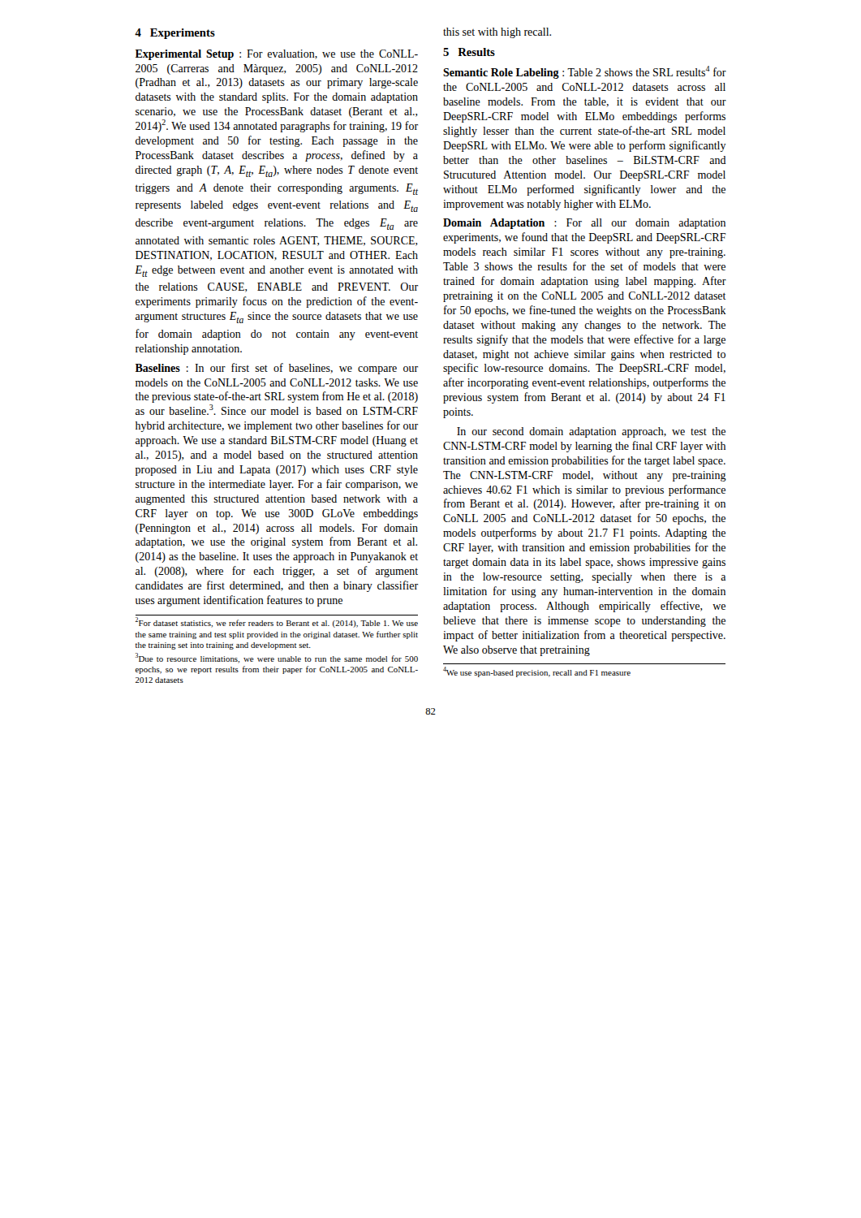4 Experiments
Experimental Setup : For evaluation, we use the CoNLL-2005 (Carreras and Màrquez, 2005) and CoNLL-2012 (Pradhan et al., 2013) datasets as our primary large-scale datasets with the standard splits. For the domain adaptation scenario, we use the ProcessBank dataset (Berant et al., 2014)2. We used 134 annotated paragraphs for training, 19 for development and 50 for testing. Each passage in the ProcessBank dataset describes a process, defined by a directed graph (T, A, Ett, Eta), where nodes T denote event triggers and A denote their corresponding arguments. Ett represents labeled edges event-event relations and Eta describe event-argument relations. The edges Eta are annotated with semantic roles AGENT, THEME, SOURCE, DESTINATION, LOCATION, RESULT and OTHER. Each Ett edge between event and another event is annotated with the relations CAUSE, ENABLE and PREVENT. Our experiments primarily focus on the prediction of the event-argument structures Eta since the source datasets that we use for domain adaption do not contain any event-event relationship annotation.
Baselines : In our first set of baselines, we compare our models on the CoNLL-2005 and CoNLL-2012 tasks. We use the previous state-of-the-art SRL system from He et al. (2018) as our baseline.3. Since our model is based on LSTM-CRF hybrid architecture, we implement two other baselines for our approach. We use a standard BiLSTM-CRF model (Huang et al., 2015), and a model based on the structured attention proposed in Liu and Lapata (2017) which uses CRF style structure in the intermediate layer. For a fair comparison, we augmented this structured attention based network with a CRF layer on top. We use 300D GLoVe embeddings (Pennington et al., 2014) across all models. For domain adaptation, we use the original system from Berant et al. (2014) as the baseline. It uses the approach in Punyakanok et al. (2008), where for each trigger, a set of argument candidates are first determined, and then a binary classifier uses argument identification features to prune
2For dataset statistics, we refer readers to Berant et al. (2014), Table 1. We use the same training and test split provided in the original dataset. We further split the training set into training and development set.
3Due to resource limitations, we were unable to run the same model for 500 epochs, so we report results from their paper for CoNLL-2005 and CoNLL-2012 datasets
this set with high recall.
5 Results
Semantic Role Labeling : Table 2 shows the SRL results4 for the CoNLL-2005 and CoNLL-2012 datasets across all baseline models. From the table, it is evident that our DeepSRL-CRF model with ELMo embeddings performs slightly lesser than the current state-of-the-art SRL model DeepSRL with ELMo. We were able to perform significantly better than the other baselines – BiLSTM-CRF and Strucutured Attention model. Our DeepSRL-CRF model without ELMo performed significantly lower and the improvement was notably higher with ELMo.
Domain Adaptation : For all our domain adaptation experiments, we found that the DeepSRL and DeepSRL-CRF models reach similar F1 scores without any pre-training. Table 3 shows the results for the set of models that were trained for domain adaptation using label mapping. After pretraining it on the CoNLL 2005 and CoNLL-2012 dataset for 50 epochs, we fine-tuned the weights on the ProcessBank dataset without making any changes to the network. The results signify that the models that were effective for a large dataset, might not achieve similar gains when restricted to specific low-resource domains. The DeepSRL-CRF model, after incorporating event-event relationships, outperforms the previous system from Berant et al. (2014) by about 24 F1 points.
In our second domain adaptation approach, we test the CNN-LSTM-CRF model by learning the final CRF layer with transition and emission probabilities for the target label space. The CNN-LSTM-CRF model, without any pre-training achieves 40.62 F1 which is similar to previous performance from Berant et al. (2014). However, after pre-training it on CoNLL 2005 and CoNLL-2012 dataset for 50 epochs, the models outperforms by about 21.7 F1 points. Adapting the CRF layer, with transition and emission probabilities for the target domain data in its label space, shows impressive gains in the low-resource setting, specially when there is a limitation for using any human-intervention in the domain adaptation process. Although empirically effective, we believe that there is immense scope to understanding the impact of better initialization from a theoretical perspective. We also observe that pretraining
4We use span-based precision, recall and F1 measure
82